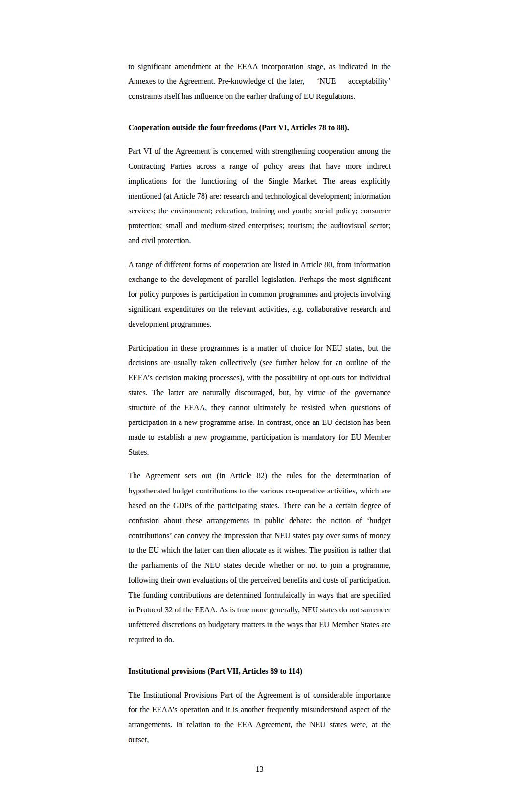to significant amendment at the EEAA incorporation stage, as indicated in the Annexes to the Agreement. Pre-knowledge of the later, ‘NUE acceptability’ constraints itself has influence on the earlier drafting of EU Regulations.
Cooperation outside the four freedoms (Part VI, Articles 78 to 88).
Part VI of the Agreement is concerned with strengthening cooperation among the Contracting Parties across a range of policy areas that have more indirect implications for the functioning of the Single Market. The areas explicitly mentioned (at Article 78) are: research and technological development; information services; the environment; education, training and youth; social policy; consumer protection; small and medium-sized enterprises; tourism; the audiovisual sector; and civil protection.
A range of different forms of cooperation are listed in Article 80, from information exchange to the development of parallel legislation. Perhaps the most significant for policy purposes is participation in common programmes and projects involving significant expenditures on the relevant activities, e.g. collaborative research and development programmes.
Participation in these programmes is a matter of choice for NEU states, but the decisions are usually taken collectively (see further below for an outline of the EEEA’s decision making processes), with the possibility of opt-outs for individual states. The latter are naturally discouraged, but, by virtue of the governance structure of the EEAA, they cannot ultimately be resisted when questions of participation in a new programme arise. In contrast, once an EU decision has been made to establish a new programme, participation is mandatory for EU Member States.
The Agreement sets out (in Article 82) the rules for the determination of hypothecated budget contributions to the various co-operative activities, which are based on the GDPs of the participating states. There can be a certain degree of confusion about these arrangements in public debate: the notion of ‘budget contributions’ can convey the impression that NEU states pay over sums of money to the EU which the latter can then allocate as it wishes. The position is rather that the parliaments of the NEU states decide whether or not to join a programme, following their own evaluations of the perceived benefits and costs of participation. The funding contributions are determined formulaically in ways that are specified in Protocol 32 of the EEAA. As is true more generally, NEU states do not surrender unfettered discretions on budgetary matters in the ways that EU Member States are required to do.
Institutional provisions (Part VII, Articles 89 to 114)
The Institutional Provisions Part of the Agreement is of considerable importance for the EEAA’s operation and it is another frequently misunderstood aspect of the arrangements. In relation to the EEA Agreement, the NEU states were, at the outset,
13